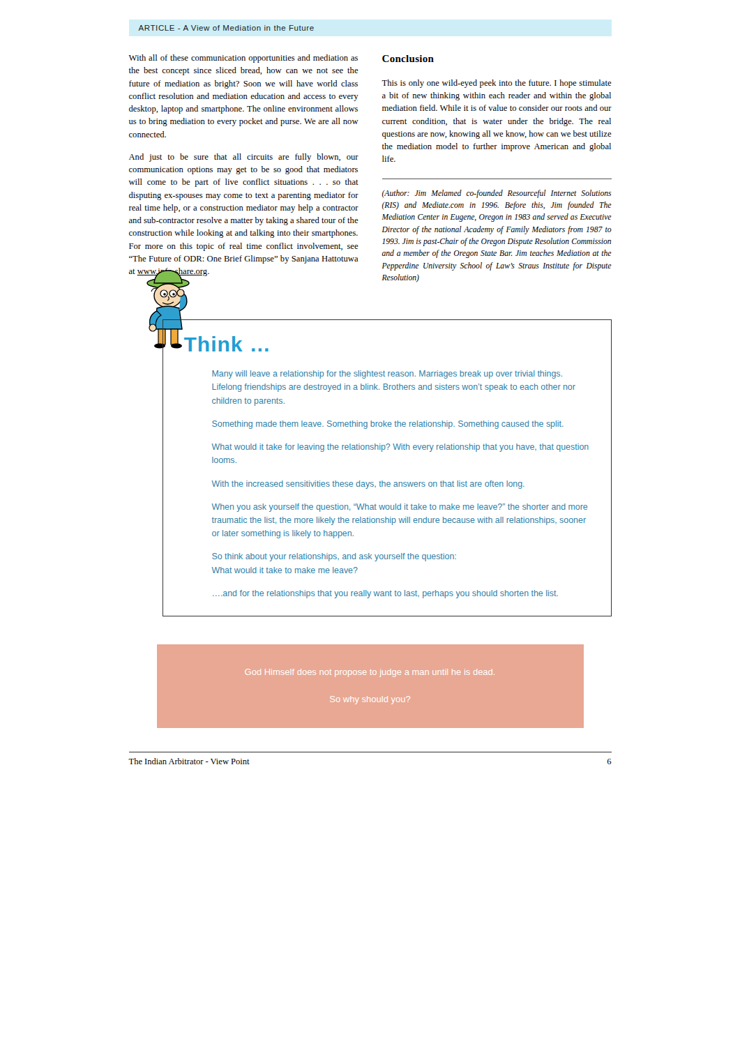ARTICLE - A View of Mediation in the Future
With all of these communication opportunities and mediation as the best concept since sliced bread, how can we not see the future of mediation as bright? Soon we will have world class conflict resolution and mediation education and access to every desktop, laptop and smartphone. The online environment allows us to bring mediation to every pocket and purse. We are all now connected.
And just to be sure that all circuits are fully blown, our communication options may get to be so good that mediators will come to be part of live conflict situations . . . so that disputing ex-spouses may come to text a parenting mediator for real time help, or a construction mediator may help a contractor and sub-contractor resolve a matter by taking a shared tour of the construction while looking at and talking into their smartphones. For more on this topic of real time conflict involvement, see “The Future of ODR: One Brief Glimpse” by Sanjana Hattotuwa at www.info-share.org.
Conclusion
This is only one wild-eyed peek into the future. I hope stimulate a bit of new thinking within each reader and within the global mediation field. While it is of value to consider our roots and our current condition, that is water under the bridge. The real questions are now, knowing all we know, how can we best utilize the mediation model to further improve American and global life.
(Author: Jim Melamed co-founded Resourceful Internet Solutions (RIS) and Mediate.com in 1996. Before this, Jim founded The Mediation Center in Eugene, Oregon in 1983 and served as Executive Director of the national Academy of Family Mediators from 1987 to 1993. Jim is past-Chair of the Oregon Dispute Resolution Commission and a member of the Oregon State Bar. Jim teaches Mediation at the Pepperdine University School of Law’s Straus Institute for Dispute Resolution)
Think …
Many will leave a relationship for the slightest reason. Marriages break up over trivial things. Lifelong friendships are destroyed in a blink. Brothers and sisters won’t speak to each other nor children to parents.
Something made them leave. Something broke the relationship. Something caused the split.
What would it take for leaving the relationship? With every relationship that you have, that question looms.
With the increased sensitivities these days, the answers on that list are often long.
When you ask yourself the question, “What would it take to make me leave?” the shorter and more traumatic the list, the more likely the relationship will endure because with all relationships, sooner or later something is likely to happen.
So think about your relationships, and ask yourself the question:
What would it take to make me leave?
….and for the relationships that you really want to last, perhaps you should shorten the list.
God Himself does not propose to judge a man until he is dead.
So why should you?
The Indian Arbitrator - View Point
6